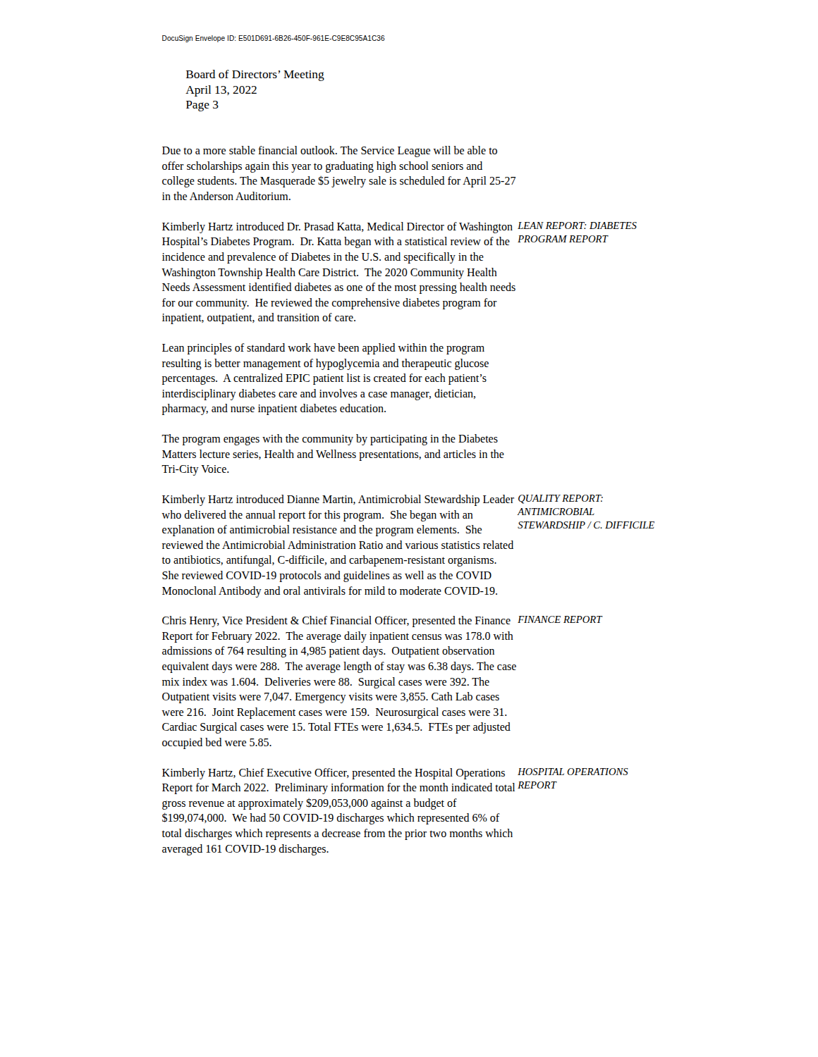DocuSign Envelope ID: E501D691-6B26-450F-961E-C9E8C95A1C36
Board of Directors’ Meeting
April 13, 2022
Page 3
| Due to a more stable financial outlook. The Service League will be able to offer scholarships again this year to graduating high school seniors and college students. The Masquerade $5 jewelry sale is scheduled for April 25-27 in the Anderson Auditorium. | |
| Kimberly Hartz introduced Dr. Prasad Katta, Medical Director of Washington Hospital’s Diabetes Program. Dr. Katta began with a statistical review of the incidence and prevalence of Diabetes in the U.S. and specifically in the Washington Township Health Care District. The 2020 Community Health Needs Assessment identified diabetes as one of the most pressing health needs for our community. He reviewed the comprehensive diabetes program for inpatient, outpatient, and transition of care. | LEAN REPORT: DIABETES PROGRAM REPORT |
| Lean principles of standard work have been applied within the program resulting is better management of hypoglycemia and therapeutic glucose percentages. A centralized EPIC patient list is created for each patient’s interdisciplinary diabetes care and involves a case manager, dietician, pharmacy, and nurse inpatient diabetes education. | |
| The program engages with the community by participating in the Diabetes Matters lecture series, Health and Wellness presentations, and articles in the Tri-City Voice. | |
| Kimberly Hartz introduced Dianne Martin, Antimicrobial Stewardship Leader who delivered the annual report for this program. She began with an explanation of antimicrobial resistance and the program elements. She reviewed the Antimicrobial Administration Ratio and various statistics related to antibiotics, antifungal, C-difficile, and carbapenem-resistant organisms. She reviewed COVID-19 protocols and guidelines as well as the COVID Monoclonal Antibody and oral antivirals for mild to moderate COVID-19. | QUALITY REPORT: ANTIMICROBIAL STEWARDSHIP / C. DIFFICILE |
| Chris Henry, Vice President & Chief Financial Officer, presented the Finance Report for February 2022. The average daily inpatient census was 178.0 with admissions of 764 resulting in 4,985 patient days. Outpatient observation equivalent days were 288. The average length of stay was 6.38 days. The case mix index was 1.604. Deliveries were 88. Surgical cases were 392. The Outpatient visits were 7,047. Emergency visits were 3,855. Cath Lab cases were 216. Joint Replacement cases were 159. Neurosurgical cases were 31. Cardiac Surgical cases were 15. Total FTEs were 1,634.5. FTEs per adjusted occupied bed were 5.85. | FINANCE REPORT |
| Kimberly Hartz, Chief Executive Officer, presented the Hospital Operations Report for March 2022. Preliminary information for the month indicated total gross revenue at approximately $209,053,000 against a budget of $199,074,000. We had 50 COVID-19 discharges which represented 6% of total discharges which represents a decrease from the prior two months which averaged 161 COVID-19 discharges. | HOSPITAL OPERATIONS REPORT |